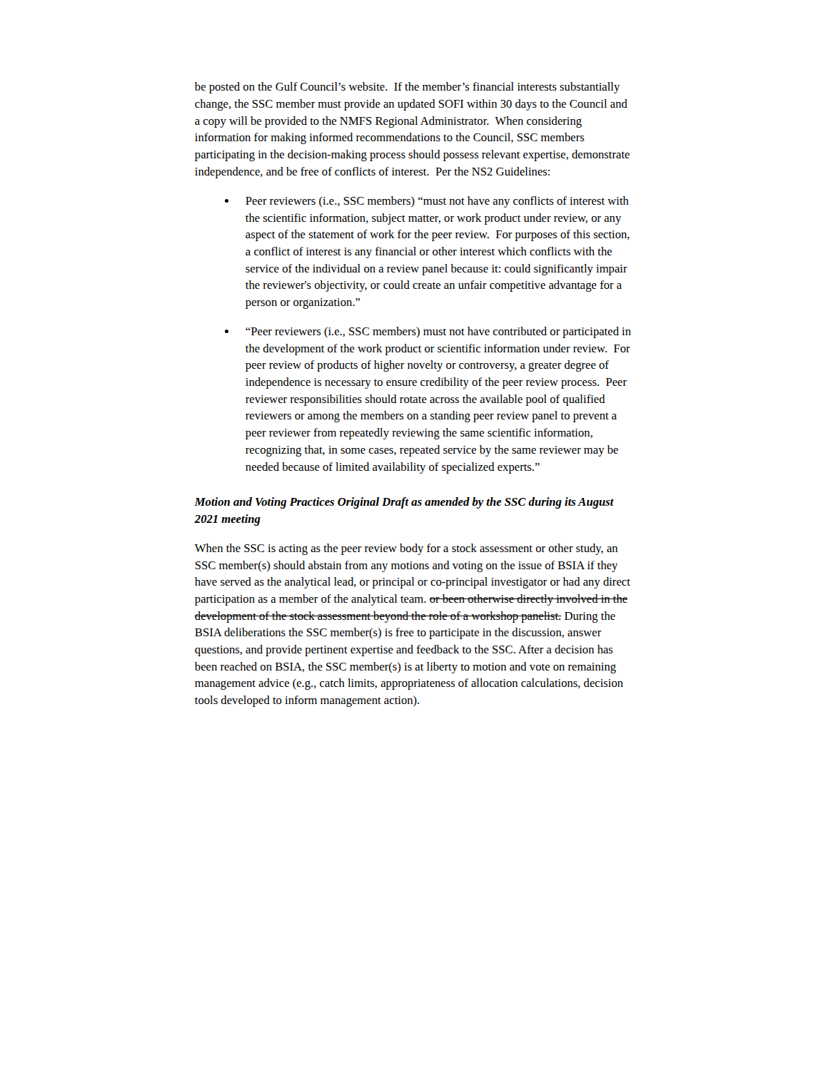be posted on the Gulf Council’s website. If the member’s financial interests substantially change, the SSC member must provide an updated SOFI within 30 days to the Council and a copy will be provided to the NMFS Regional Administrator. When considering information for making informed recommendations to the Council, SSC members participating in the decision-making process should possess relevant expertise, demonstrate independence, and be free of conflicts of interest. Per the NS2 Guidelines:
Peer reviewers (i.e., SSC members) “must not have any conflicts of interest with the scientific information, subject matter, or work product under review, or any aspect of the statement of work for the peer review. For purposes of this section, a conflict of interest is any financial or other interest which conflicts with the service of the individual on a review panel because it: could significantly impair the reviewer's objectivity, or could create an unfair competitive advantage for a person or organization.”
“Peer reviewers (i.e., SSC members) must not have contributed or participated in the development of the work product or scientific information under review. For peer review of products of higher novelty or controversy, a greater degree of independence is necessary to ensure credibility of the peer review process. Peer reviewer responsibilities should rotate across the available pool of qualified reviewers or among the members on a standing peer review panel to prevent a peer reviewer from repeatedly reviewing the same scientific information, recognizing that, in some cases, repeated service by the same reviewer may be needed because of limited availability of specialized experts.”
Motion and Voting Practices Original Draft as amended by the SSC during its August 2021 meeting
When the SSC is acting as the peer review body for a stock assessment or other study, an SSC member(s) should abstain from any motions and voting on the issue of BSIA if they have served as the analytical lead, or principal or co-principal investigator or had any direct participation as a member of the analytical team. or been otherwise directly involved in the development of the stock assessment beyond the role of a workshop panelist. During the BSIA deliberations the SSC member(s) is free to participate in the discussion, answer questions, and provide pertinent expertise and feedback to the SSC. After a decision has been reached on BSIA, the SSC member(s) is at liberty to motion and vote on remaining management advice (e.g., catch limits, appropriateness of allocation calculations, decision tools developed to inform management action).